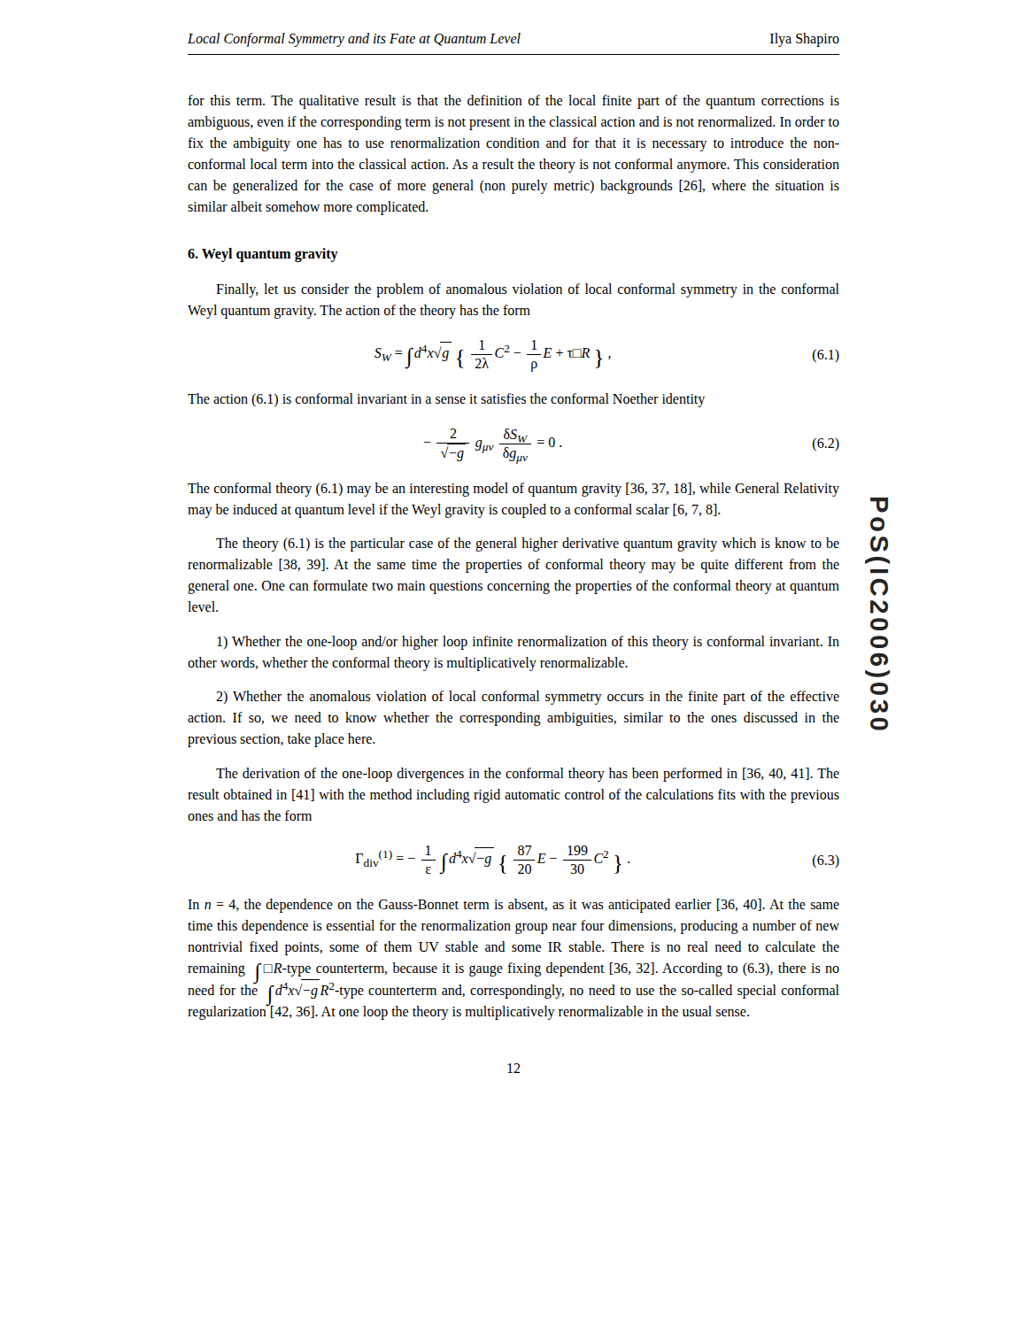PoS(IC2006)030
Local Conformal Symmetry and its Fate at Quantum Level Ilya Shapiro
for this term. The qualitative result is that the definition of the local finite part of the quantum corrections is ambiguous, even if the corresponding term is not present in the classical action and is not renormalized. In order to fix the ambiguity one has to use renormalization condition and for that it is necessary to introduce the non-conformal local term into the classical action. As a result the theory is not conformal anymore. This consideration can be generalized for the case of more general (non purely metric) backgrounds [26], where the situation is similar albeit somehow more complicated.
6. Weyl quantum gravity
Finally, let us consider the problem of anomalous violation of local conformal symmetry in the conformal Weyl quantum gravity. The action of the theory has the form
SW = ∫d4x√g { 12λ C2 − 1 ρ E + τ□R } ,
(6.1)
The action (6.1) is conformal invariant in a sense it satisfies the conformal Noether identity
− 2√−g gμν δSW δgμν = 0 .
(6.2)
The conformal theory (6.1) may be an interesting model of quantum gravity [36, 37, 18], while General Relativity may be induced at quantum level if the Weyl gravity is coupled to a conformal scalar [6, 7, 8].
The theory (6.1) is the particular case of the general higher derivative quantum gravity which is know to be renormalizable [38, 39]. At the same time the properties of conformal theory may be quite different from the general one. One can formulate two main questions concerning the properties of the conformal theory at quantum level.
1) Whether the one-loop and/or higher loop infinite renormalization of this theory is conformal invariant. In other words, whether the conformal theory is multiplicatively renormalizable.
2) Whether the anomalous violation of local conformal symmetry occurs in the finite part of the effective action. If so, we need to know whether the corresponding ambiguities, similar to the ones discussed in the previous section, take place here.
The derivation of the one-loop divergences in the conformal theory has been performed in [36, 40, 41]. The result obtained in [41] with the method including rigid automatic control of the calculations fits with the previous ones and has the form
Γdiv(1) = − 1 ε ∫d4x√−g { 8720 E − 19930 C2 } .
(6.3)
In n = 4, the dependence on the Gauss-Bonnet term is absent, as it was anticipated earlier [36, 40]. At the same time this dependence is essential for the renormalization group near four dimensions, producing a number of new nontrivial fixed points, some of them UV stable and some IR stable. There is no real need to calculate the remaining ∫□R-type counterterm, because it is gauge fixing dependent [36, 32]. According to (6.3), there is no need for the ∫d4x√−g R2-type counterterm and, correspondingly, no need to use the so-called special conformal regularization [42, 36]. At one loop the theory is multiplicatively renormalizable in the usual sense.
12